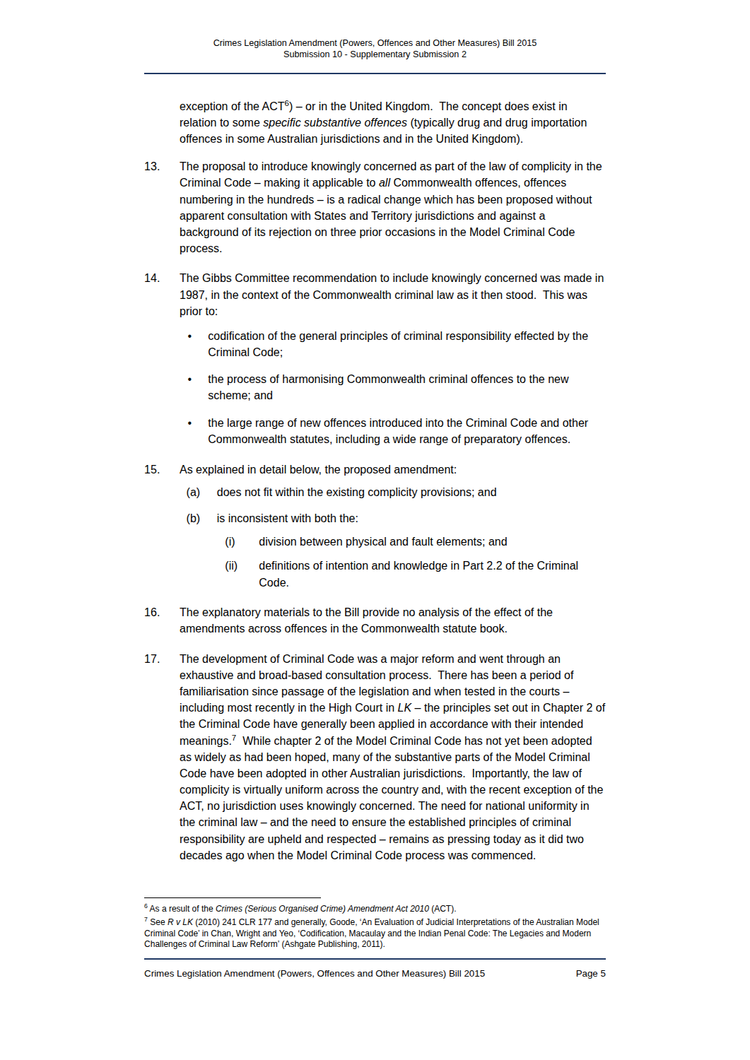Crimes Legislation Amendment (Powers, Offences and Other Measures) Bill 2015
Submission 10 - Supplementary Submission 2
exception of the ACT6) – or in the United Kingdom. The concept does exist in relation to some specific substantive offences (typically drug and drug importation offences in some Australian jurisdictions and in the United Kingdom).
13. The proposal to introduce knowingly concerned as part of the law of complicity in the Criminal Code – making it applicable to all Commonwealth offences, offences numbering in the hundreds – is a radical change which has been proposed without apparent consultation with States and Territory jurisdictions and against a background of its rejection on three prior occasions in the Model Criminal Code process.
14. The Gibbs Committee recommendation to include knowingly concerned was made in 1987, in the context of the Commonwealth criminal law as it then stood. This was prior to:
codification of the general principles of criminal responsibility effected by the Criminal Code;
the process of harmonising Commonwealth criminal offences to the new scheme; and
the large range of new offences introduced into the Criminal Code and other Commonwealth statutes, including a wide range of preparatory offences.
15. As explained in detail below, the proposed amendment:
(a) does not fit within the existing complicity provisions; and
(b) is inconsistent with both the:
(i) division between physical and fault elements; and
(ii) definitions of intention and knowledge in Part 2.2 of the Criminal Code.
16. The explanatory materials to the Bill provide no analysis of the effect of the amendments across offences in the Commonwealth statute book.
17. The development of Criminal Code was a major reform and went through an exhaustive and broad-based consultation process. There has been a period of familiarisation since passage of the legislation and when tested in the courts – including most recently in the High Court in LK – the principles set out in Chapter 2 of the Criminal Code have generally been applied in accordance with their intended meanings.7 While chapter 2 of the Model Criminal Code has not yet been adopted as widely as had been hoped, many of the substantive parts of the Model Criminal Code have been adopted in other Australian jurisdictions. Importantly, the law of complicity is virtually uniform across the country and, with the recent exception of the ACT, no jurisdiction uses knowingly concerned. The need for national uniformity in the criminal law – and the need to ensure the established principles of criminal responsibility are upheld and respected – remains as pressing today as it did two decades ago when the Model Criminal Code process was commenced.
6 As a result of the Crimes (Serious Organised Crime) Amendment Act 2010 (ACT).
7 See R v LK (2010) 241 CLR 177 and generally, Goode, ‘An Evaluation of Judicial Interpretations of the Australian Model Criminal Code’ in Chan, Wright and Yeo, ‘Codification, Macaulay and the Indian Penal Code: The Legacies and Modern Challenges of Criminal Law Reform’ (Ashgate Publishing, 2011).
Crimes Legislation Amendment (Powers, Offences and Other Measures) Bill 2015 Page 5